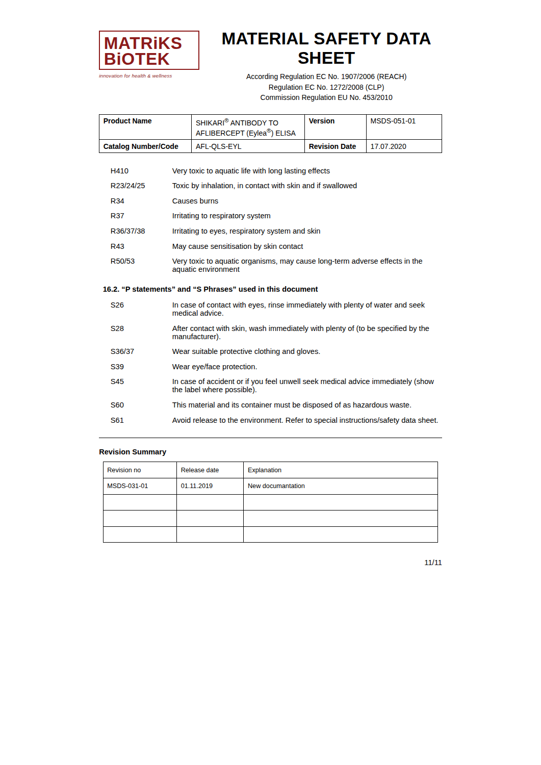MATRi KS
Bi OTEK
innovation for health & wellness
MATERIAL SAFETY DATA SHEET
According Regulation EC No. 1907/2006 (REACH)
Regulation EC No. 1272/2008 (CLP)
Commission Regulation EU No. 453/2010
| Product Name | SHIKARI ® ANTIBODY TO AFLIBERCEPT (Eylea ® ) ELISA | Version | MSDS-051-01 |
| Catalog Number/Code | AFL-QLS-EYL | Revision Date | 17.07.2020 |
H410
Very toxic to aquatic life with long lasting effects
R23/24/25
Toxic by inhalation, in contact with skin and if swallowed
R34
Causes burns
R37
Irritating to respiratory system
R36/37/38
Irritating to eyes, respiratory system and skin
R43
May cause sensitisation by skin contact
R50/53
Very toxic to aquatic organisms, may cause long-term adverse effects in the aquatic environment
16.2. “P statements” and “S Phrases” used in this document
S26
In case of contact with eyes, rinse immediately with plenty of water and seek medical advice.
S28
After contact with skin, wash immediately with plenty of (to be specified by the manufacturer).
S36/37
Wear suitable protective clothing and gloves.
S39
Wear eye/face protection.
S45
In case of accident or if you feel unwell seek medical advice immediately (show the label where possible).
S60
This material and its container must be disposed of as hazardous waste.
S61
Avoid release to the environment. Refer to special instructions/safety data sheet.
Revision Summary
| Revision no | Release date | Explanation |
| MSDS-031-01 | 01.11.2019 | New documantation |
11/11